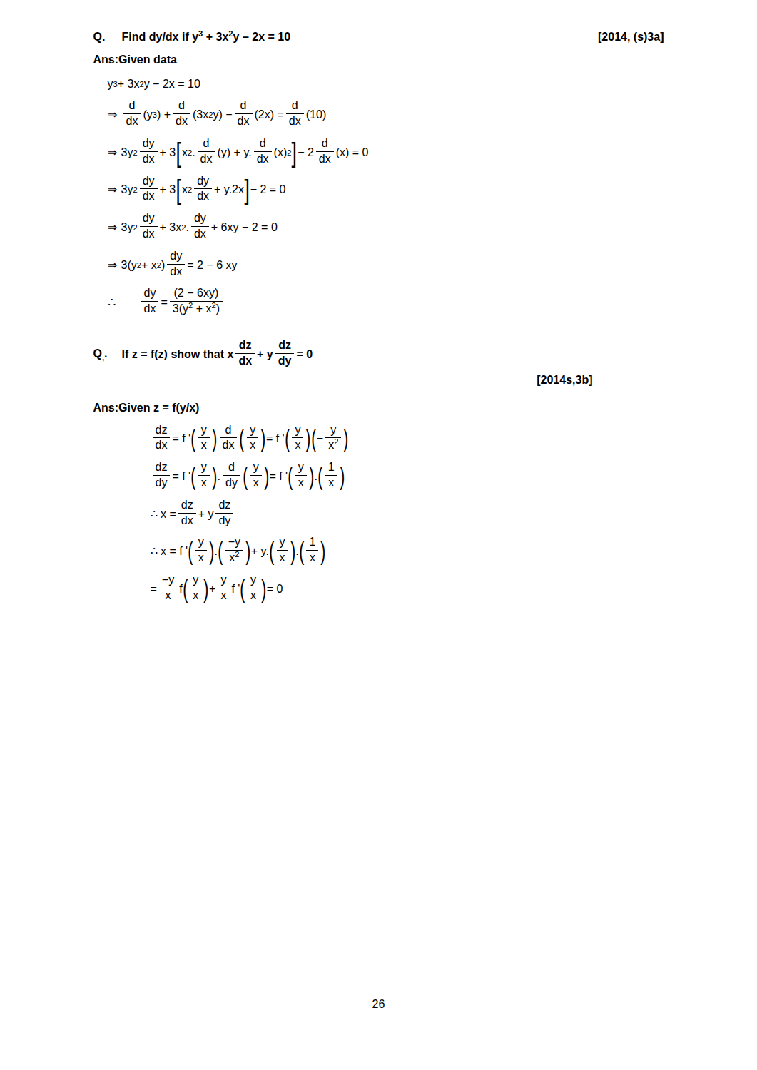Q. Find dy/dx if y3 + 3x2y – 2x = 10 [2014, (s)3a]
Ans:Given data
y3 + 3x2y − 2x = 10
⇒ ddx (y3) + ddx (3x2y) − ddx (2x) = ddx (10)
⇒ 3y2 dy dx + 3 [ x2. ddx (y) + y. ddx (x)2 ] − 2 ddx (x) = 0
⇒ 3y2 dy dx + 3 [ x2 dy dx + y.2x ] − 2 = 0
⇒ 3y2 dy dx + 3x2. dy dx + 6xy − 2 = 0
⇒ 3(y2 + x2) dy dx = 2 − 6 xy
∴ dy dx = (2 − 6xy) 3(y2 + x2)
Q,. If z = f(z) show that x dz dx + y dz dy = 0
[2014s,3b]
Ans:Given z = f(y/x)
dz dx = f ' ( yx ) ddx ( yx ) = f ' ( yx ) ( − yx2 )
dz dy = f ' ( yx ) . ddy ( yx ) = f ' ( yx ) . ( 1 x )
∴ x = dz dx + y dz dy
∴ x = f ' ( yx ) . ( −y x2 ) + y. ( yx ) . ( 1 x )
= −y x f ( yx ) + yx f ' ( yx ) = 0
26